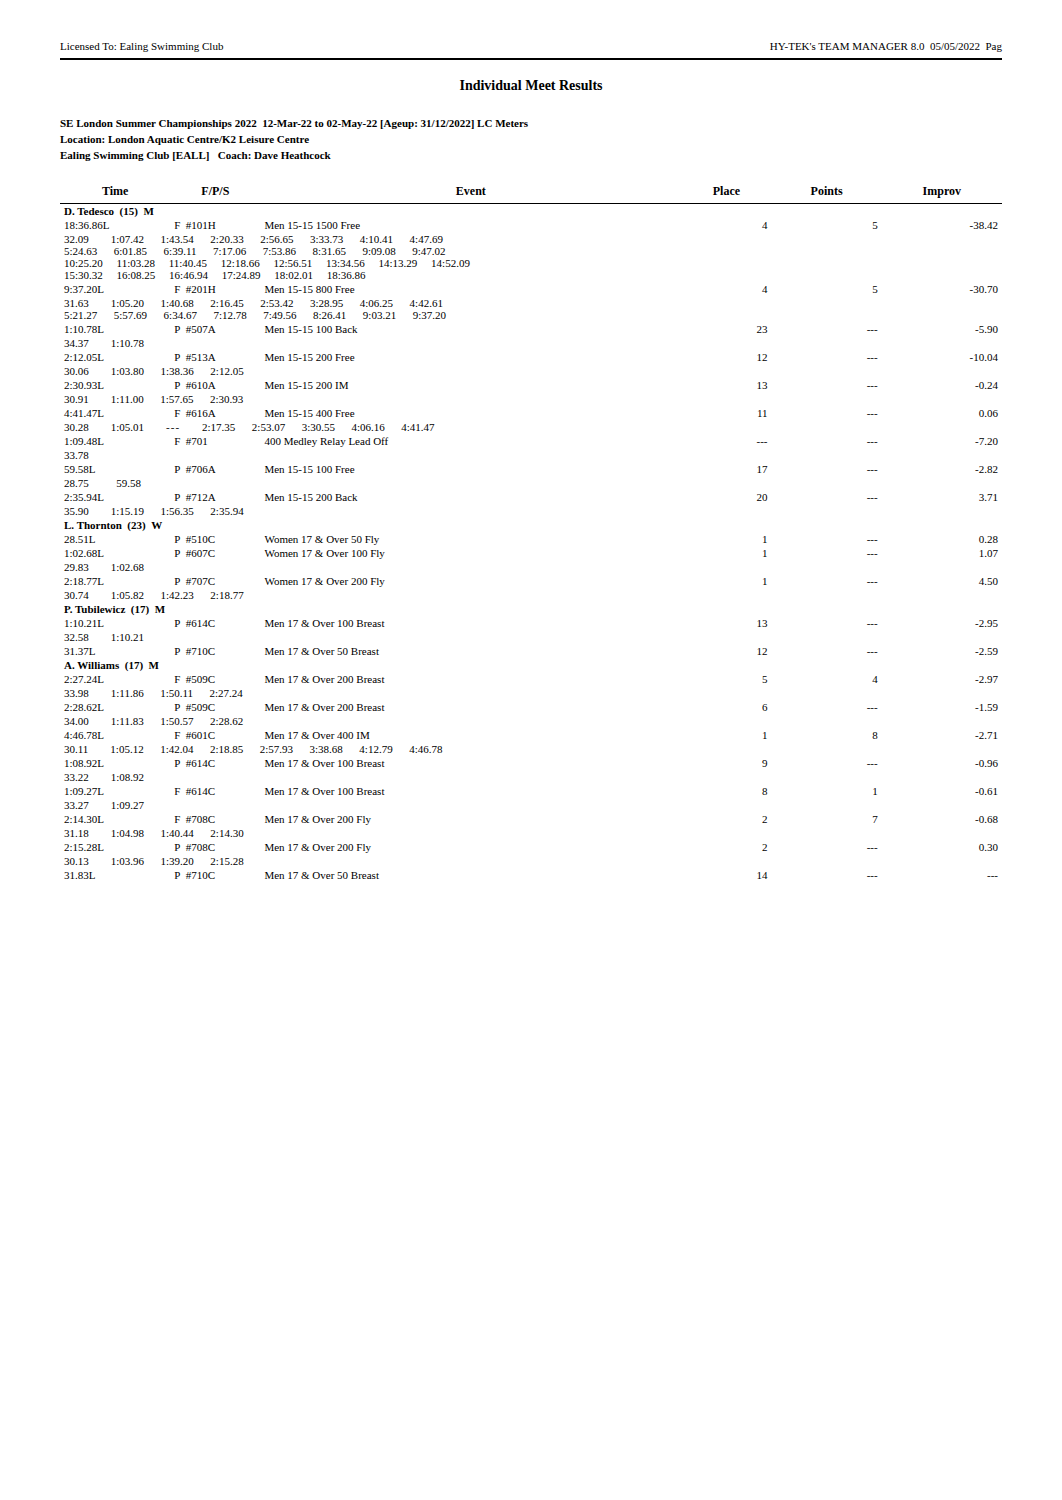Licensed To: Ealing Swimming Club HY-TEK's TEAM MANAGER 8.0 05/05/2022 Pag
Individual Meet Results
SE London Summer Championships 2022 12-Mar-22 to 02-May-22 [Ageup: 31/12/2022] LC Meters
Location: London Aquatic Centre/K2 Leisure Centre
Ealing Swimming Club [EALL] Coach: Dave Heathcock
| Time | F/P/S | Event | Place | Points | Improv |
| --- | --- | --- | --- | --- | --- |
| D. Tedesco (15) M |
| 18:36.86L | F #101H | Men 15-15 1500 Free | 4 | 5 | -38.42 |
| 32.09 1:07.42 1:43.54 2:20.33 2:56.65 3:33.73 4:10.41 4:47.69 5:24.63 6:01.85 6:39.11 7:17.06 7:53.86 8:31.65 9:09.08 9:47.02 10:25.20 11:03.28 11:40.45 12:18.66 12:56.51 13:34.56 14:13.29 14:52.09 15:30.32 16:08.25 16:46.94 17:24.89 18:02.01 18:36.86 |
| 9:37.20L | F #201H | Men 15-15 800 Free | 4 | 5 | -30.70 |
| 31.63 1:05.20 1:40.68 2:16.45 2:53.42 3:28.95 4:06.25 4:42.61 5:21.27 5:57.69 6:34.67 7:12.78 7:49.56 8:26.41 9:03.21 9:37.20 |
| 1:10.78L | P #507A | Men 15-15 100 Back | 23 | --- | -5.90 |
| 34.37 1:10.78 |
| 2:12.05L | P #513A | Men 15-15 200 Free | 12 | --- | -10.04 |
| 30.06 1:03.80 1:38.36 2:12.05 |
| 2:30.93L | P #610A | Men 15-15 200 IM | 13 | --- | -0.24 |
| 30.91 1:11.00 1:57.65 2:30.93 |
| 4:41.47L | F #616A | Men 15-15 400 Free | 11 | --- | 0.06 |
| 30.28 1:05.01 --- 2:17.35 2:53.07 3:30.55 4:06.16 4:41.47 |
| 1:09.48L | F #701 | 400 Medley Relay Lead Off | --- | --- | -7.20 |
| 33.78 |
| 59.58L | P #706A | Men 15-15 100 Free | 17 | --- | -2.82 |
| 28.75 59.58 |
| 2:35.94L | P #712A | Men 15-15 200 Back | 20 | --- | 3.71 |
| 35.90 1:15.19 1:56.35 2:35.94 |
| L. Thornton (23) W |
| 28.51L | P #510C | Women 17 & Over 50 Fly | 1 | --- | 0.28 |
| 1:02.68L | P #607C | Women 17 & Over 100 Fly | 1 | --- | 1.07 |
| 29.83 1:02.68 |
| 2:18.77L | P #707C | Women 17 & Over 200 Fly | 1 | --- | 4.50 |
| 30.74 1:05.82 1:42.23 2:18.77 |
| P. Tubilewicz (17) M |
| 1:10.21L | P #614C | Men 17 & Over 100 Breast | 13 | --- | -2.95 |
| 32.58 1:10.21 |
| 31.37L | P #710C | Men 17 & Over 50 Breast | 12 | --- | -2.59 |
| A. Williams (17) M |
| 2:27.24L | F #509C | Men 17 & Over 200 Breast | 5 | 4 | -2.97 |
| 33.98 1:11.86 1:50.11 2:27.24 |
| 2:28.62L | P #509C | Men 17 & Over 200 Breast | 6 | --- | -1.59 |
| 34.00 1:11.83 1:50.57 2:28.62 |
| 4:46.78L | F #601C | Men 17 & Over 400 IM | 1 | 8 | -2.71 |
| 30.11 1:05.12 1:42.04 2:18.85 2:57.93 3:38.68 4:12.79 4:46.78 |
| 1:08.92L | P #614C | Men 17 & Over 100 Breast | 9 | --- | -0.96 |
| 33.22 1:08.92 |
| 1:09.27L | F #614C | Men 17 & Over 100 Breast | 8 | 1 | -0.61 |
| 33.27 1:09.27 |
| 2:14.30L | F #708C | Men 17 & Over 200 Fly | 2 | 7 | -0.68 |
| 31.18 1:04.98 1:40.44 2:14.30 |
| 2:15.28L | P #708C | Men 17 & Over 200 Fly | 2 | --- | 0.30 |
| 30.13 1:03.96 1:39.20 2:15.28 |
| 31.83L | P #710C | Men 17 & Over 50 Breast | 14 | --- | --- |